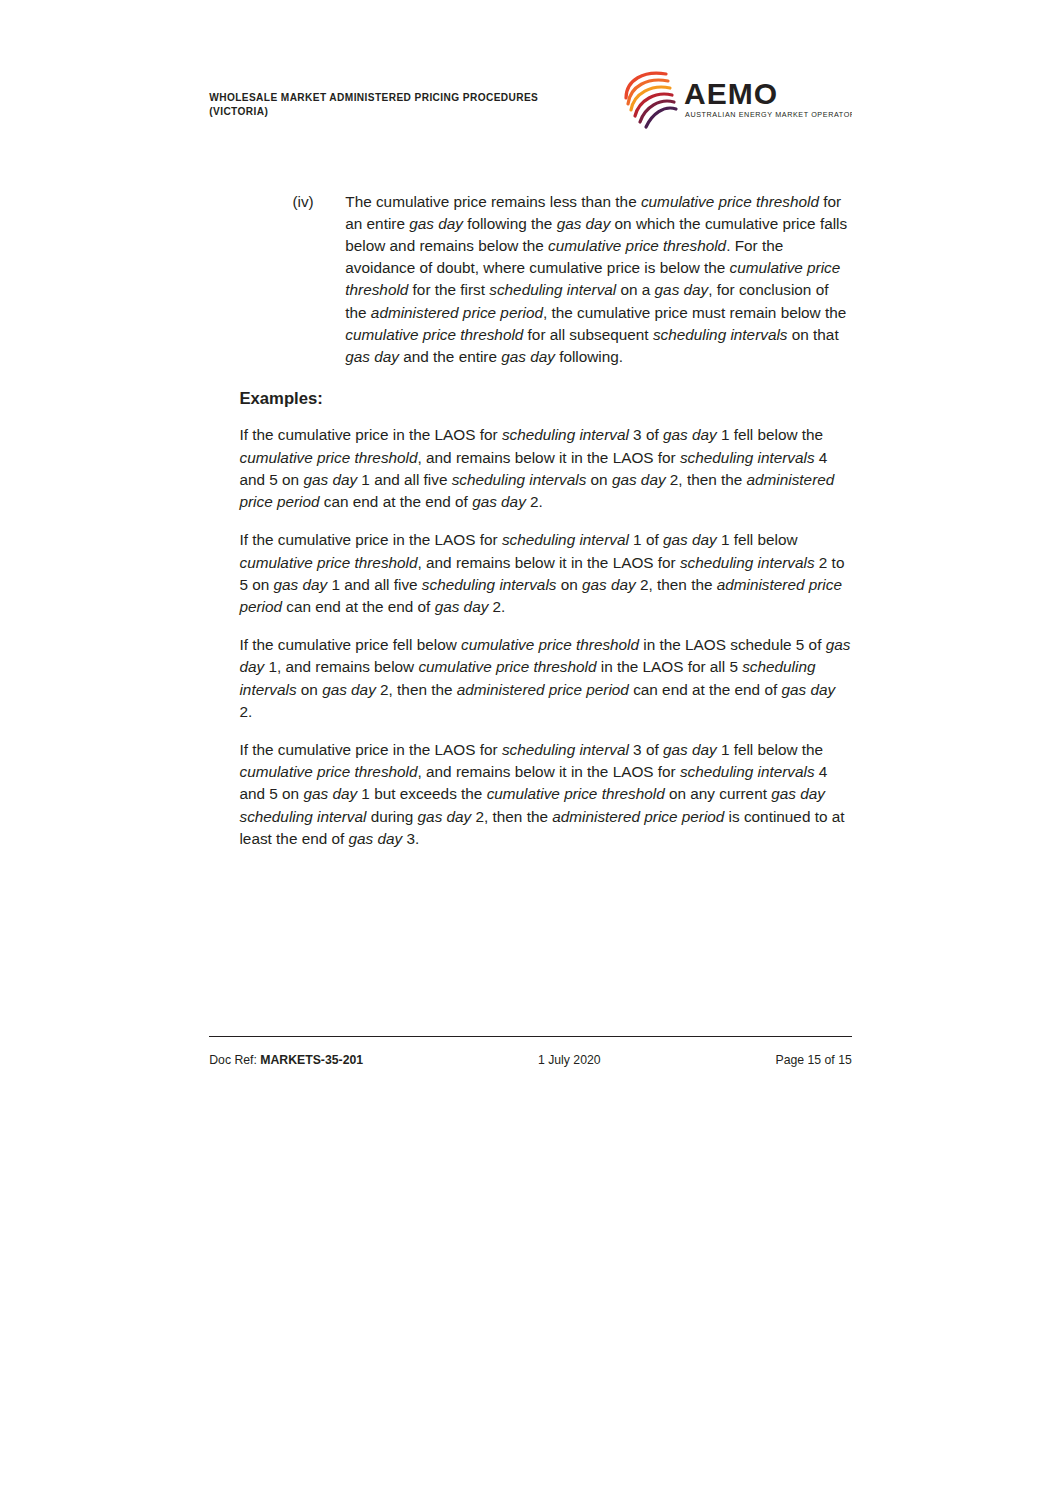Wholesale Market Administered Pricing Procedures (Victoria)
AEMO AUSTRALIAN ENERGY MARKET OPERATOR
(iv)
The cumulative price remains less than the cumulative price threshold for an entire gas day following the gas day on which the cumulative price falls below and remains below the cumulative price threshold. For the avoidance of doubt, where cumulative price is below the cumulative price threshold for the first scheduling interval on a gas day, for conclusion of the administered price period, the cumulative price must remain below the cumulative price threshold for all subsequent scheduling intervals on that gas day and the entire gas day following.
Examples:
If the cumulative price in the LAOS for scheduling interval 3 of gas day 1 fell below the cumulative price threshold, and remains below it in the LAOS for scheduling intervals 4 and 5 on gas day 1 and all five scheduling intervals on gas day 2, then the administered price period can end at the end of gas day 2.
If the cumulative price in the LAOS for scheduling interval 1 of gas day 1 fell below cumulative price threshold, and remains below it in the LAOS for scheduling intervals 2 to 5 on gas day 1 and all five scheduling intervals on gas day 2, then the administered price period can end at the end of gas day 2.
If the cumulative price fell below cumulative price threshold in the LAOS schedule 5 of gas day 1, and remains below cumulative price threshold in the LAOS for all 5 scheduling intervals on gas day 2, then the administered price period can end at the end of gas day 2.
If the cumulative price in the LAOS for scheduling interval 3 of gas day 1 fell below the cumulative price threshold, and remains below it in the LAOS for scheduling intervals 4 and 5 on gas day 1 but exceeds the cumulative price threshold on any current gas day scheduling interval during gas day 2, then the administered price period is continued to at least the end of gas day 3.
Doc Ref: MARKETS-35-201
1 July 2020
Page 15 of 15